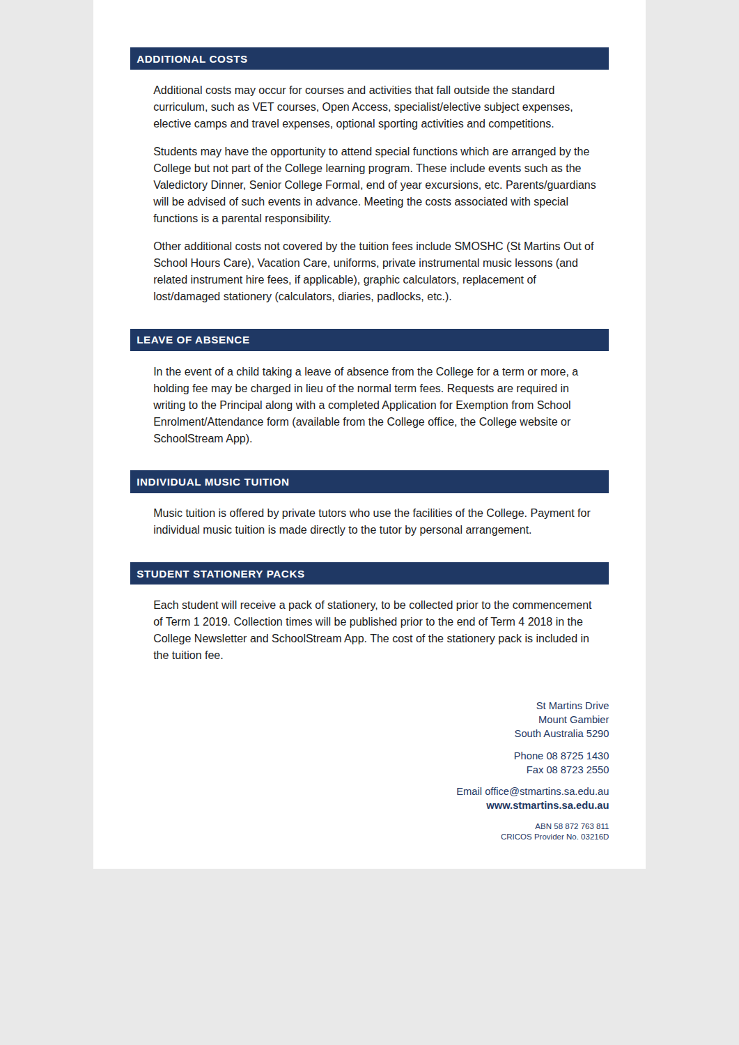Additional Costs
Additional costs may occur for courses and activities that fall outside the standard curriculum, such as VET courses, Open Access, specialist/elective subject expenses, elective camps and travel expenses, optional sporting activities and competitions.
Students may have the opportunity to attend special functions which are arranged by the College but not part of the College learning program. These include events such as the Valedictory Dinner, Senior College Formal, end of year excursions, etc. Parents/guardians will be advised of such events in advance. Meeting the costs associated with special functions is a parental responsibility.
Other additional costs not covered by the tuition fees include SMOSHC (St Martins Out of School Hours Care), Vacation Care, uniforms, private instrumental music lessons (and related instrument hire fees, if applicable), graphic calculators, replacement of lost/damaged stationery (calculators, diaries, padlocks, etc.).
Leave of Absence
In the event of a child taking a leave of absence from the College for a term or more, a holding fee may be charged in lieu of the normal term fees. Requests are required in writing to the Principal along with a completed Application for Exemption from School Enrolment/Attendance form (available from the College office, the College website or SchoolStream App).
Individual Music Tuition
Music tuition is offered by private tutors who use the facilities of the College. Payment for individual music tuition is made directly to the tutor by personal arrangement.
Student Stationery Packs
Each student will receive a pack of stationery, to be collected prior to the commencement of Term 1 2019. Collection times will be published prior to the end of Term 4 2018 in the College Newsletter and SchoolStream App. The cost of the stationery pack is included in the tuition fee.
St Martins Drive
Mount Gambier
South Australia 5290
Phone 08 8725 1430
Fax 08 8723 2550
Email office@stmartins.sa.edu.au
www.stmartins.sa.edu.au
ABN 58 872 763 811
CRICOS Provider No. 03216D